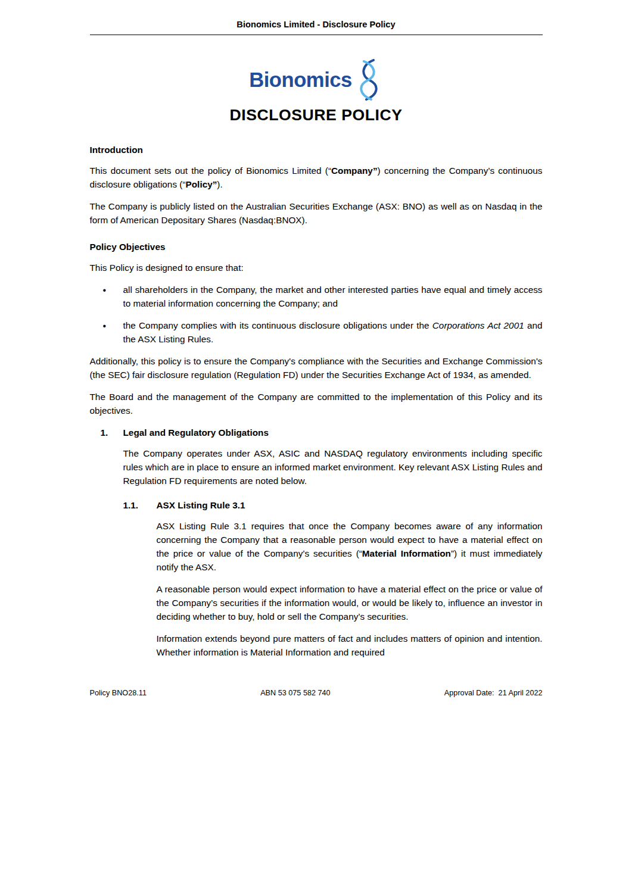Bionomics Limited - Disclosure Policy
Bionomics
DISCLOSURE POLICY
Introduction
This document sets out the policy of Bionomics Limited (“Company”) concerning the Company’s continuous disclosure obligations (“Policy”).
The Company is publicly listed on the Australian Securities Exchange (ASX: BNO) as well as on Nasdaq in the form of American Depositary Shares (Nasdaq:BNOX).
Policy Objectives
This Policy is designed to ensure that:
all shareholders in the Company, the market and other interested parties have equal and timely access to material information concerning the Company; and
the Company complies with its continuous disclosure obligations under the Corporations Act 2001 and the ASX Listing Rules.
Additionally, this policy is to ensure the Company's compliance with the Securities and Exchange Commission's (the SEC) fair disclosure regulation (Regulation FD) under the Securities Exchange Act of 1934, as amended.
The Board and the management of the Company are committed to the implementation of this Policy and its objectives.
Legal and Regulatory Obligations
The Company operates under ASX, ASIC and NASDAQ regulatory environments including specific rules which are in place to ensure an informed market environment. Key relevant ASX Listing Rules and Regulation FD requirements are noted below.
ASX Listing Rule 3.1
ASX Listing Rule 3.1 requires that once the Company becomes aware of any information concerning the Company that a reasonable person would expect to have a material effect on the price or value of the Company’s securities (“Material Information”) it must immediately notify the ASX.
A reasonable person would expect information to have a material effect on the price or value of the Company’s securities if the information would, or would be likely to, influence an investor in deciding whether to buy, hold or sell the Company’s securities.
Information extends beyond pure matters of fact and includes matters of opinion and intention. Whether information is Material Information and required
Policy BNO28.11 ABN 53 075 582 740 Approval Date: 21 April 2022